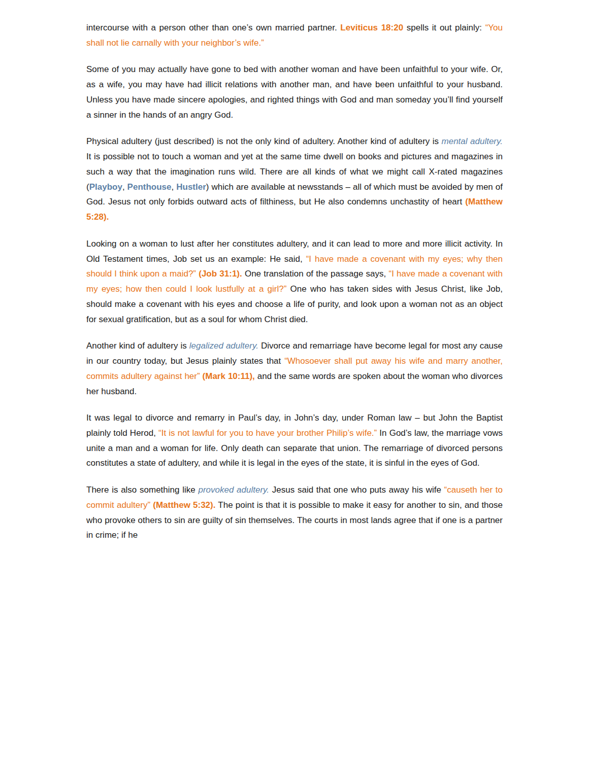intercourse with a person other than one’s own married partner. Leviticus 18:20 spells it out plainly: “You shall not lie carnally with your neighbor’s wife.”
Some of you may actually have gone to bed with another woman and have been unfaithful to your wife. Or, as a wife, you may have had illicit relations with another man, and have been unfaithful to your husband. Unless you have made sincere apologies, and righted things with God and man someday you’ll find yourself a sinner in the hands of an angry God.
Physical adultery (just described) is not the only kind of adultery. Another kind of adultery is mental adultery. It is possible not to touch a woman and yet at the same time dwell on books and pictures and magazines in such a way that the imagination runs wild. There are all kinds of what we might call X-rated magazines (Playboy, Penthouse, Hustler) which are available at newsstands – all of which must be avoided by men of God. Jesus not only forbids outward acts of filthiness, but He also condemns unchastity of heart (Matthew 5:28).
Looking on a woman to lust after her constitutes adultery, and it can lead to more and more illicit activity. In Old Testament times, Job set us an example: He said, “I have made a covenant with my eyes; why then should I think upon a maid?” (Job 31:1). One translation of the passage says, “I have made a covenant with my eyes; how then could I look lustfully at a girl?” One who has taken sides with Jesus Christ, like Job, should make a covenant with his eyes and choose a life of purity, and look upon a woman not as an object for sexual gratification, but as a soul for whom Christ died.
Another kind of adultery is legalized adultery. Divorce and remarriage have become legal for most any cause in our country today, but Jesus plainly states that “Whosoever shall put away his wife and marry another, commits adultery against her” (Mark 10:11), and the same words are spoken about the woman who divorces her husband.
It was legal to divorce and remarry in Paul’s day, in John’s day, under Roman law – but John the Baptist plainly told Herod, “It is not lawful for you to have your brother Philip’s wife.” In God’s law, the marriage vows unite a man and a woman for life. Only death can separate that union. The remarriage of divorced persons constitutes a state of adultery, and while it is legal in the eyes of the state, it is sinful in the eyes of God.
There is also something like provoked adultery. Jesus said that one who puts away his wife “causeth her to commit adultery” (Matthew 5:32). The point is that it is possible to make it easy for another to sin, and those who provoke others to sin are guilty of sin themselves. The courts in most lands agree that if one is a partner in crime; if he